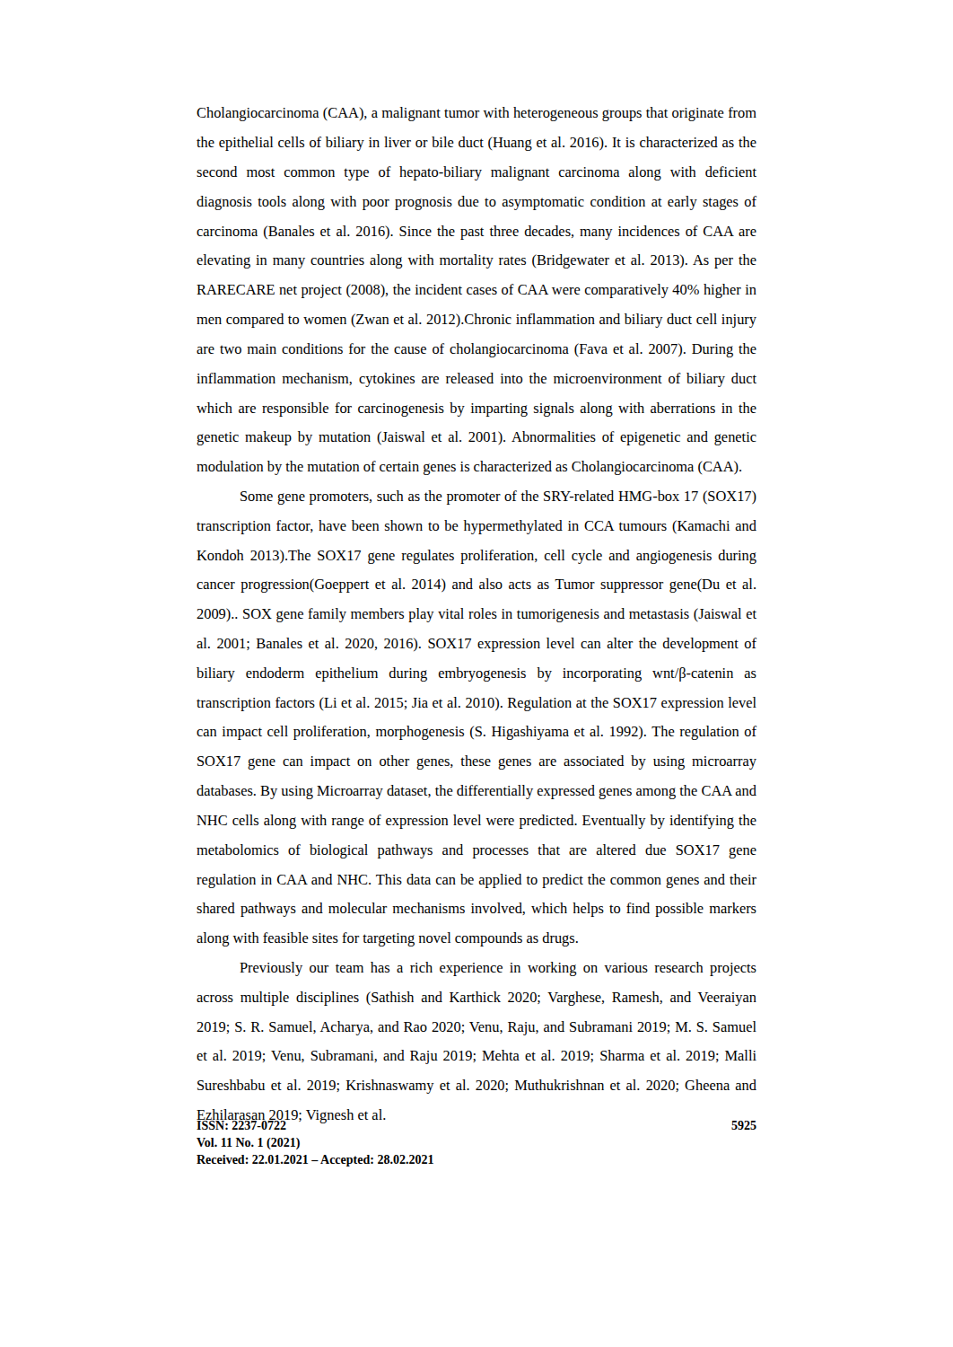Cholangiocarcinoma (CAA), a malignant tumor with heterogeneous groups that originate from the epithelial cells of biliary in liver or bile duct (Huang et al. 2016). It is characterized as the second most common type of hepato-biliary malignant carcinoma along with deficient diagnosis tools along with poor prognosis due to asymptomatic condition at early stages of carcinoma (Banales et al. 2016). Since the past three decades, many incidences of CAA are elevating in many countries along with mortality rates (Bridgewater et al. 2013). As per the RARECARE net project (2008), the incident cases of CAA were comparatively 40% higher in men compared to women (Zwan et al. 2012).Chronic inflammation and biliary duct cell injury are two main conditions for the cause of cholangiocarcinoma (Fava et al. 2007). During the inflammation mechanism, cytokines are released into the microenvironment of biliary duct which are responsible for carcinogenesis by imparting signals along with aberrations in the genetic makeup by mutation (Jaiswal et al. 2001). Abnormalities of epigenetic and genetic modulation by the mutation of certain genes is characterized as Cholangiocarcinoma (CAA).
Some gene promoters, such as the promoter of the SRY-related HMG-box 17 (SOX17) transcription factor, have been shown to be hypermethylated in CCA tumours (Kamachi and Kondoh 2013).The SOX17 gene regulates proliferation, cell cycle and angiogenesis during cancer progression(Goeppert et al. 2014) and also acts as Tumor suppressor gene(Du et al. 2009).. SOX gene family members play vital roles in tumorigenesis and metastasis (Jaiswal et al. 2001; Banales et al. 2020, 2016). SOX17 expression level can alter the development of biliary endoderm epithelium during embryogenesis by incorporating wnt/β-catenin as transcription factors (Li et al. 2015; Jia et al. 2010). Regulation at the SOX17 expression level can impact cell proliferation, morphogenesis (S. Higashiyama et al. 1992). The regulation of SOX17 gene can impact on other genes, these genes are associated by using microarray databases. By using Microarray dataset, the differentially expressed genes among the CAA and NHC cells along with range of expression level were predicted. Eventually by identifying the metabolomics of biological pathways and processes that are altered due SOX17 gene regulation in CAA and NHC. This data can be applied to predict the common genes and their shared pathways and molecular mechanisms involved, which helps to find possible markers along with feasible sites for targeting novel compounds as drugs.
Previously our team has a rich experience in working on various research projects across multiple disciplines (Sathish and Karthick 2020; Varghese, Ramesh, and Veeraiyan 2019; S. R. Samuel, Acharya, and Rao 2020; Venu, Raju, and Subramani 2019; M. S. Samuel et al. 2019; Venu, Subramani, and Raju 2019; Mehta et al. 2019; Sharma et al. 2019; Malli Sureshbabu et al. 2019; Krishnaswamy et al. 2020; Muthukrishnan et al. 2020; Gheena and Ezhilarasan 2019; Vignesh et al.
ISSN: 2237-0722
Vol. 11 No. 1 (2021)
Received: 22.01.2021 – Accepted: 28.02.2021
5925